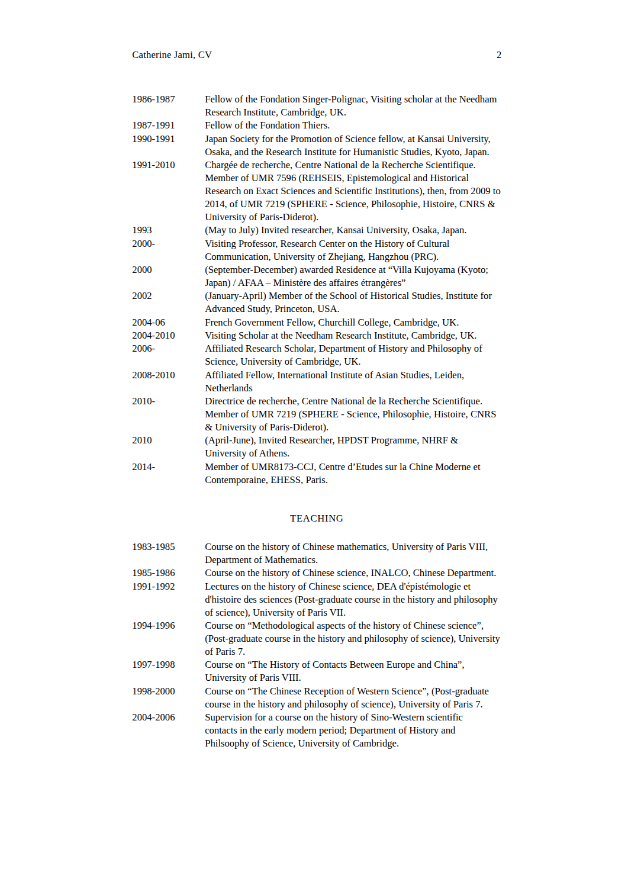Catherine Jami, CV 2
| 1986-1987 | Fellow of the Fondation Singer-Polignac, Visiting scholar at the Needham Research Institute, Cambridge, UK. |
| 1987-1991 | Fellow of the Fondation Thiers. |
| 1990-1991 | Japan Society for the Promotion of Science fellow, at Kansai University, Osaka, and the Research Institute for Humanistic Studies, Kyoto, Japan. |
| 1991-2010 | Chargée de recherche, Centre National de la Recherche Scientifique. Member of UMR 7596 (REHSEIS, Epistemological and Historical Research on Exact Sciences and Scientific Institutions), then, from 2009 to 2014, of UMR 7219 (SPHERE - Science, Philosophie, Histoire, CNRS & University of Paris-Diderot). |
| 1993 | (May to July) Invited researcher, Kansai University, Osaka, Japan. |
| 2000- | Visiting Professor, Research Center on the History of Cultural Communication, University of Zhejiang, Hangzhou (PRC). |
| 2000 | (September-December) awarded Residence at “Villa Kujoyama (Kyoto; Japan) / AFAA – Ministère des affaires étrangères” |
| 2002 | (January-April) Member of the School of Historical Studies, Institute for Advanced Study, Princeton, USA. |
| 2004-06 | French Government Fellow, Churchill College, Cambridge, UK. |
| 2004-2010 | Visiting Scholar at the Needham Research Institute, Cambridge, UK. |
| 2006- | Affiliated Research Scholar, Department of History and Philosophy of Science, University of Cambridge, UK. |
| 2008-2010 | Affiliated Fellow, International Institute of Asian Studies, Leiden, Netherlands |
| 2010- | Directrice de recherche, Centre National de la Recherche Scientifique. Member of UMR 7219 (SPHERE - Science, Philosophie, Histoire, CNRS & University of Paris-Diderot). |
| 2010 | (April-June), Invited Researcher, HPDST Programme, NHRF & University of Athens. |
| 2014- | Member of UMR8173-CCJ, Centre d’Etudes sur la Chine Moderne et Contemporaine, EHESS, Paris. |
TEACHING
| 1983-1985 | Course on the history of Chinese mathematics, University of Paris VIII, Department of Mathematics. |
| 1985-1986 | Course on the history of Chinese science, INALCO, Chinese Department. |
| 1991-1992 | Lectures on the history of Chinese science, DEA d'épistémologie et d'histoire des sciences (Post-graduate course in the history and philosophy of science), University of Paris VII. |
| 1994-1996 | Course on “Methodological aspects of the history of Chinese science”, (Post-graduate course in the history and philosophy of science), University of Paris 7. |
| 1997-1998 | Course on “The History of Contacts Between Europe and China”, University of Paris VIII. |
| 1998-2000 | Course on “The Chinese Reception of Western Science”, (Post-graduate course in the history and philosophy of science), University of Paris 7. |
| 2004-2006 | Supervision for a course on the history of Sino-Western scientific contacts in the early modern period; Department of History and Philsoophy of Science, University of Cambridge. |